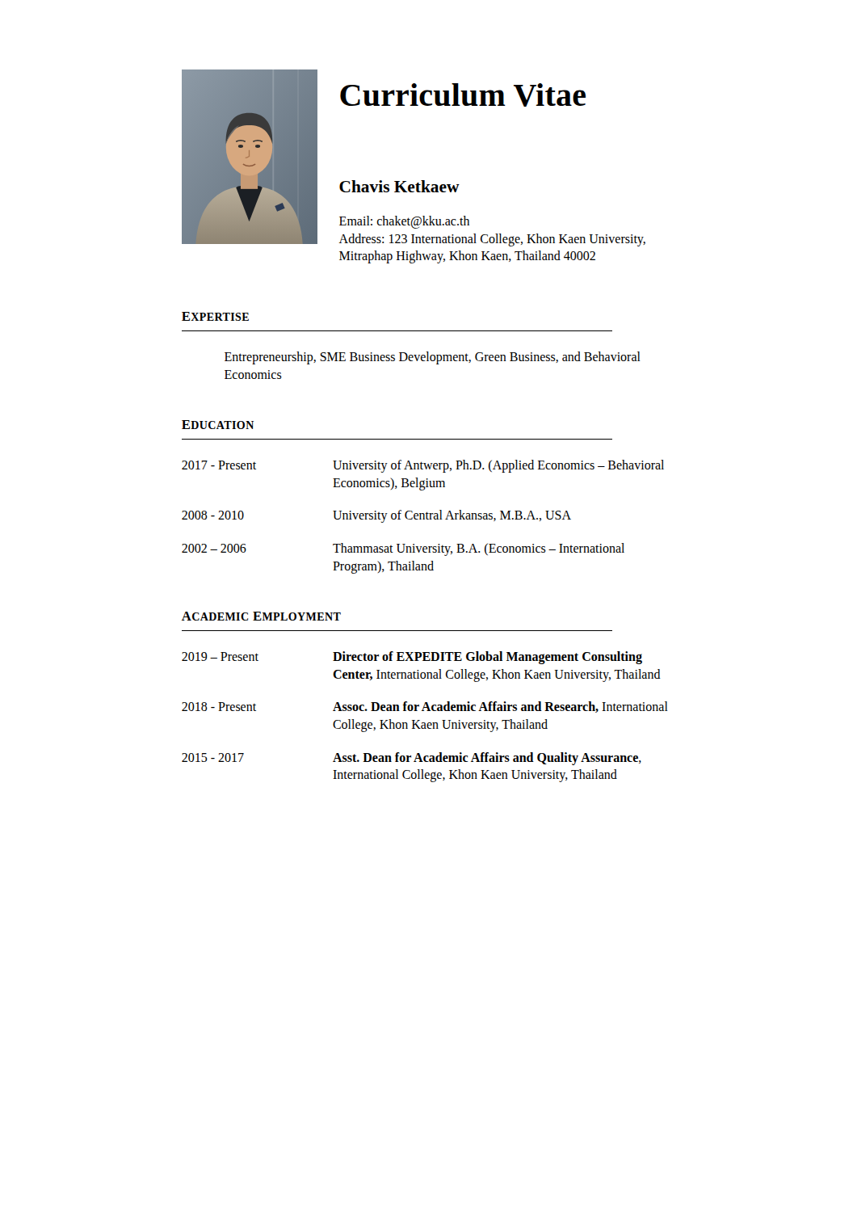Curriculum Vitae
Chavis Ketkaew
Email: chaket@kku.ac.th
Address: 123 International College, Khon Kaen University,
Mitraphap Highway, Khon Kaen, Thailand 40002
EXPERTISE
Entrepreneurship, SME Business Development, Green Business, and Behavioral Economics
EDUCATION
2017 - Present
University of Antwerp, Ph.D. (Applied Economics – Behavioral Economics), Belgium
2008 - 2010
University of Central Arkansas, M.B.A., USA
2002 – 2006
Thammasat University, B.A. (Economics – International Program), Thailand
ACADEMIC EMPLOYMENT
2019 – Present
Director of EXPEDITE Global Management Consulting Center, International College, Khon Kaen University, Thailand
2018 - Present
Assoc. Dean for Academic Affairs and Research, International College, Khon Kaen University, Thailand
2015 - 2017
Asst. Dean for Academic Affairs and Quality Assurance, International College, Khon Kaen University, Thailand